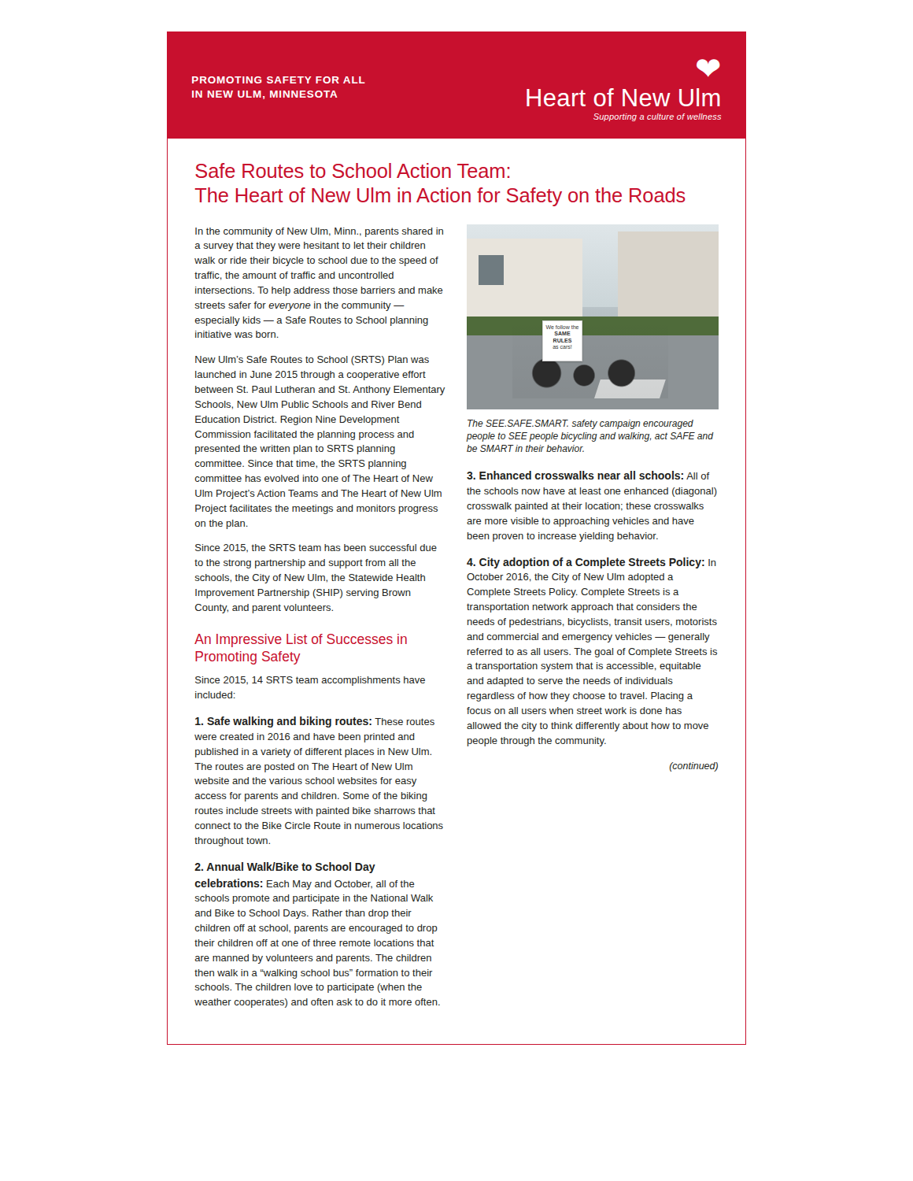Promoting Safety for All
in New Ulm, Minnesota
❤ Heart of New Ulm Supporting a culture of wellness
Safe Routes to School Action Team:
The Heart of New Ulm in Action for Safety on the Roads
In the community of New Ulm, Minn., parents shared in a survey that they were hesitant to let their children walk or ride their bicycle to school due to the speed of traffic, the amount of traffic and uncontrolled intersections. To help address those barriers and make streets safer for everyone in the community — especially kids — a Safe Routes to School planning initiative was born.
New Ulm’s Safe Routes to School (SRTS) Plan was launched in June 2015 through a cooperative effort between St. Paul Lutheran and St. Anthony Elementary Schools, New Ulm Public Schools and River Bend Education District. Region Nine Development Commission facilitated the planning process and presented the written plan to SRTS planning committee. Since that time, the SRTS planning committee has evolved into one of The Heart of New Ulm Project’s Action Teams and The Heart of New Ulm Project facilitates the meetings and monitors progress on the plan.
Since 2015, the SRTS team has been successful due to the strong partnership and support from all the schools, the City of New Ulm, the Statewide Health Improvement Partnership (SHIP) serving Brown County, and parent volunteers.
An Impressive List of Successes in Promoting Safety
Since 2015, 14 SRTS team accomplishments have included:
1. Safe walking and biking routes: These routes were created in 2016 and have been printed and published in a variety of different places in New Ulm. The routes are posted on The Heart of New Ulm website and the various school websites for easy access for parents and children. Some of the biking routes include streets with painted bike sharrows that connect to the Bike Circle Route in numerous locations throughout town.
2. Annual Walk/Bike to School Day celebrations: Each May and October, all of the schools promote and participate in the National Walk and Bike to School Days. Rather than drop their children off at school, parents are encouraged to drop their children off at one of three remote locations that are manned by volunteers and parents. The children then walk in a “walking school bus” formation to their schools. The children love to participate (when the weather cooperates) and often ask to do it more often.
We follow the
SAME
RULES
as cars!
The SEE.SAFE.SMART. safety campaign encouraged people to SEE people bicycling and walking, act SAFE and be SMART in their behavior.
3. Enhanced crosswalks near all schools: All of the schools now have at least one enhanced (diagonal) crosswalk painted at their location; these crosswalks are more visible to approaching vehicles and have been proven to increase yielding behavior.
4. City adoption of a Complete Streets Policy: In October 2016, the City of New Ulm adopted a Complete Streets Policy. Complete Streets is a transportation network approach that considers the needs of pedestrians, bicyclists, transit users, motorists and commercial and emergency vehicles — generally referred to as all users. The goal of Complete Streets is a transportation system that is accessible, equitable and adapted to serve the needs of individuals regardless of how they choose to travel. Placing a focus on all users when street work is done has allowed the city to think differently about how to move people through the community.
(continued)